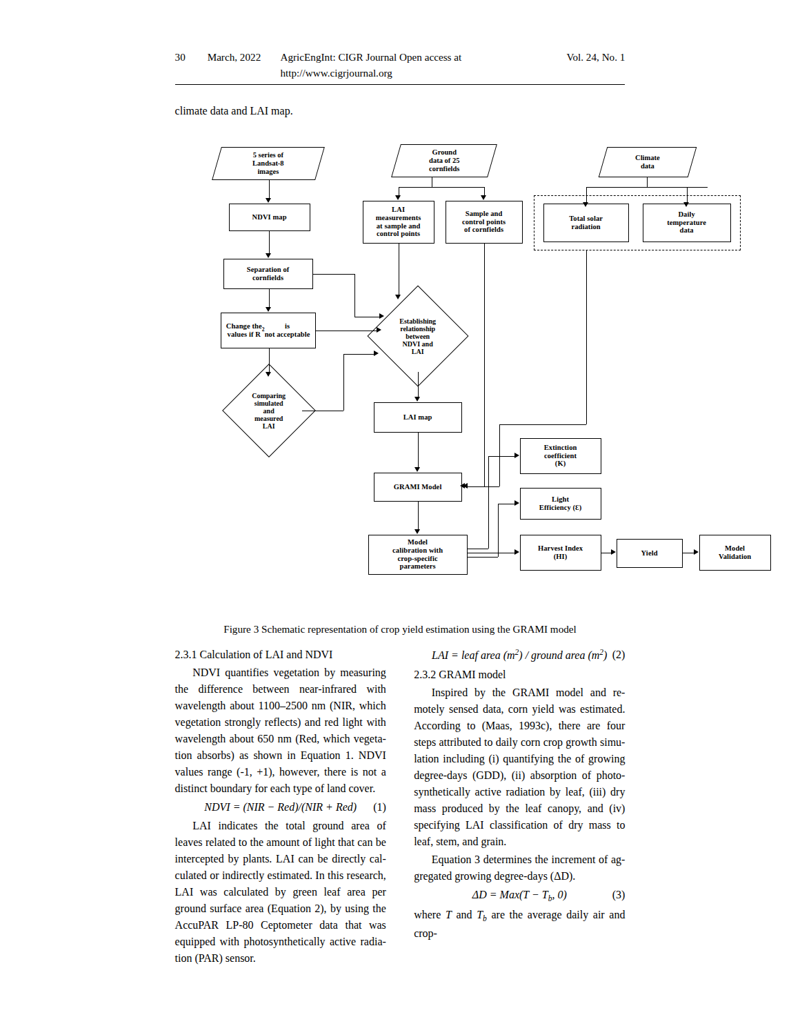30 March, 2022 AgricEngInt: CIGR Journal Open access at http://www.cigrjournal.org Vol. 24, No. 1
climate data and LAI map.
5 series of
Landsat-8
images
Ground
data of 25
cornfields
Climate
data
NDVI map
Separation of
cornfields
Change the
values if R2 is
not acceptable
Comparing
simulated
and
measured
LAI
LAI
measurements
at sample and
control points
Sample and
control points
of cornfields
Establishing
relationship
between
NDVI and
LAI
LAI map
GRAMI Model
Model
calibration with
crop-specific
parameters
Total solar
radiation
Daily
temperature
data
Extinction
coefficient
(K)
Light
Efficiency (Ɛ)
Harvest Index
(HI)
Yield
Model
Validation
Figure 3 Schematic representation of crop yield estimation using the GRAMI model
2.3.1 Calculation of LAI and NDVI
NDVI quantifies vegetation by measuring the difference between near-infrared with wavelength about 1100–2500 nm (NIR, which vegetation strongly reflects) and red light with wavelength about 650 nm (Red, which vegetation absorbs) as shown in Equation 1. NDVI values range (-1, +1), however, there is not a distinct boundary for each type of land cover.
NDVI = (NIR − Red)/(NIR + Red)(1)
LAI indicates the total ground area of leaves related to the amount of light that can be intercepted by plants. LAI can be directly calculated or indirectly estimated. In this research, LAI was calculated by green leaf area per ground surface area (Equation 2), by using the AccuPAR LP-80 Ceptometer data that was equipped with photosynthetically active radiation (PAR) sensor.
LAI = leaf area (m2) / ground area (m2)(2)
2.3.2 GRAMI model
Inspired by the GRAMI model and remotely sensed data, corn yield was estimated. According to (Maas, 1993c), there are four steps attributed to daily corn crop growth simulation including (i) quantifying the of growing degree-days (GDD), (ii) absorption of photosynthetically active radiation by leaf, (iii) dry mass produced by the leaf canopy, and (iv) specifying LAI classification of dry mass to leaf, stem, and grain.
Equation 3 determines the increment of aggregated growing degree-days (ΔD).
ΔD = Max(T − Tb, 0)(3)
where T and Tb are the average daily air and crop-